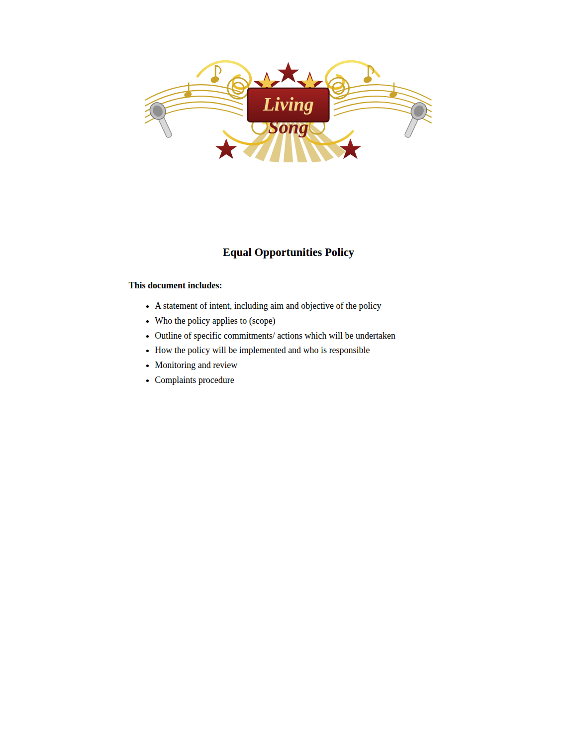Living Song
Equal Opportunities Policy
This document includes:
A statement of intent, including aim and objective of the policy
Who the policy applies to (scope)
Outline of specific commitments/ actions which will be undertaken
How the policy will be implemented and who is responsible
Monitoring and review
Complaints procedure